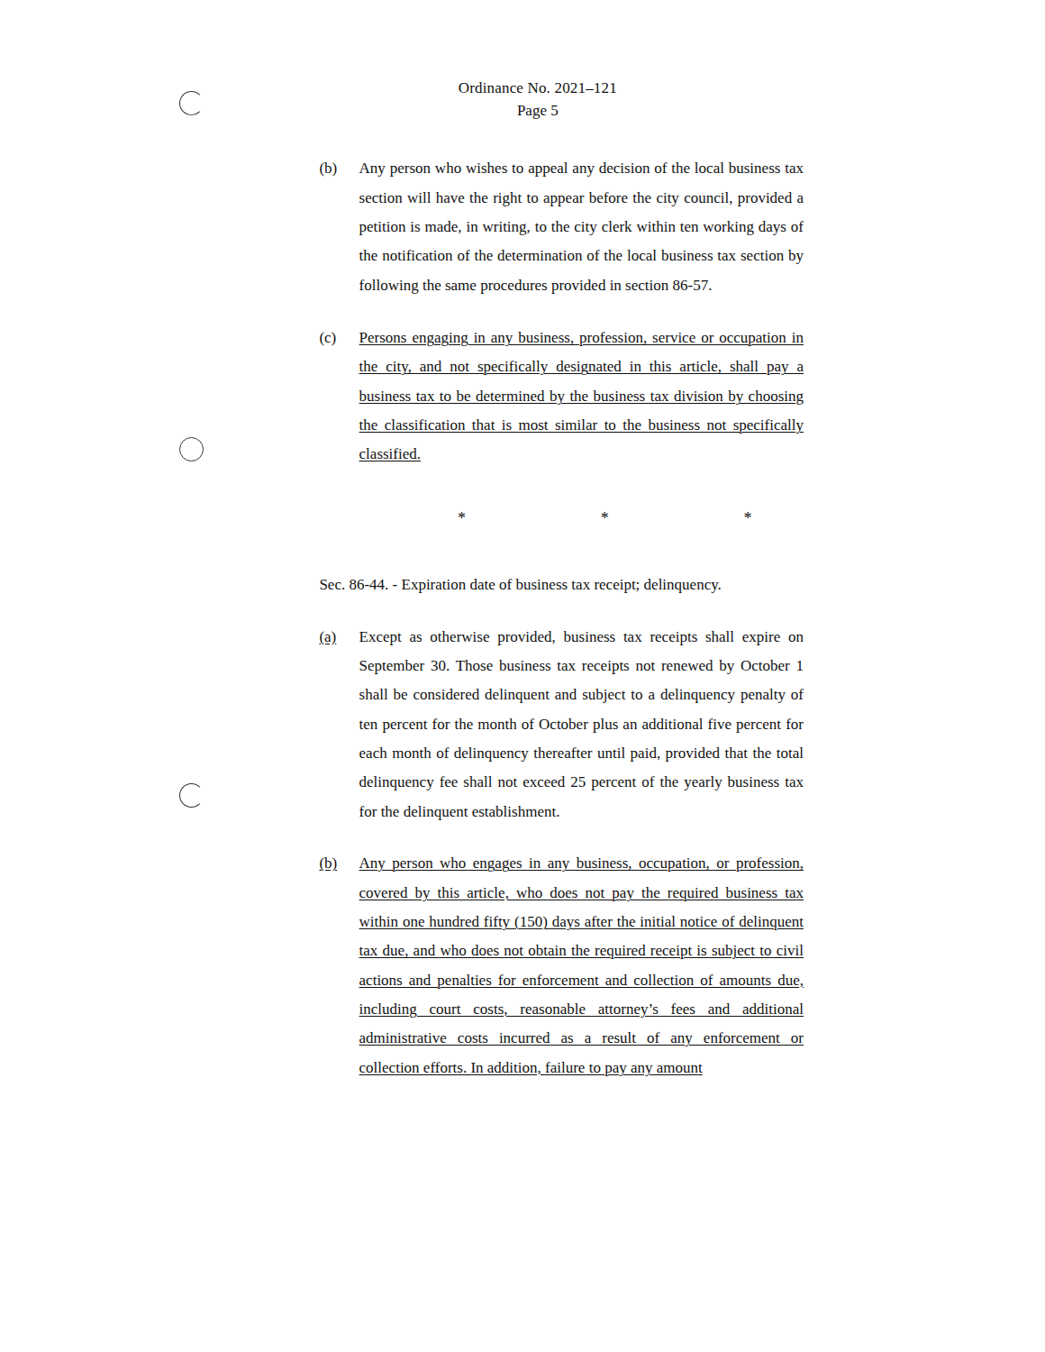Ordinance No. 2021–121
Page 5
(b)
Any person who wishes to appeal any decision of the local business tax section will have the right to appear before the city council, provided a petition is made, in writing, to the city clerk within ten working days of the notification of the determination of the local business tax section by following the same procedures provided in section 86-57.
(c)
Persons engaging in any business, profession, service or occupation in the city, and not specifically designated in this article, shall pay a business tax to be determined by the business tax division by choosing the classification that is most similar to the business not specifically classified.
***
Sec. 86-44. - Expiration date of business tax receipt; delinquency.
(a)
Except as otherwise provided, business tax receipts shall expire on September 30. Those business tax receipts not renewed by October 1 shall be considered delinquent and subject to a delinquency penalty of ten percent for the month of October plus an additional five percent for each month of delinquency thereafter until paid, provided that the total delinquency fee shall not exceed 25 percent of the yearly business tax for the delinquent establishment.
(b)
Any person who engages in any business, occupation, or profession, covered by this article, who does not pay the required business tax within one hundred fifty (150) days after the initial notice of delinquent tax due, and who does not obtain the required receipt is subject to civil actions and penalties for enforcement and collection of amounts due, including court costs, reasonable attorney’s fees and additional administrative costs incurred as a result of any enforcement or collection efforts. In addition, failure to pay any amount